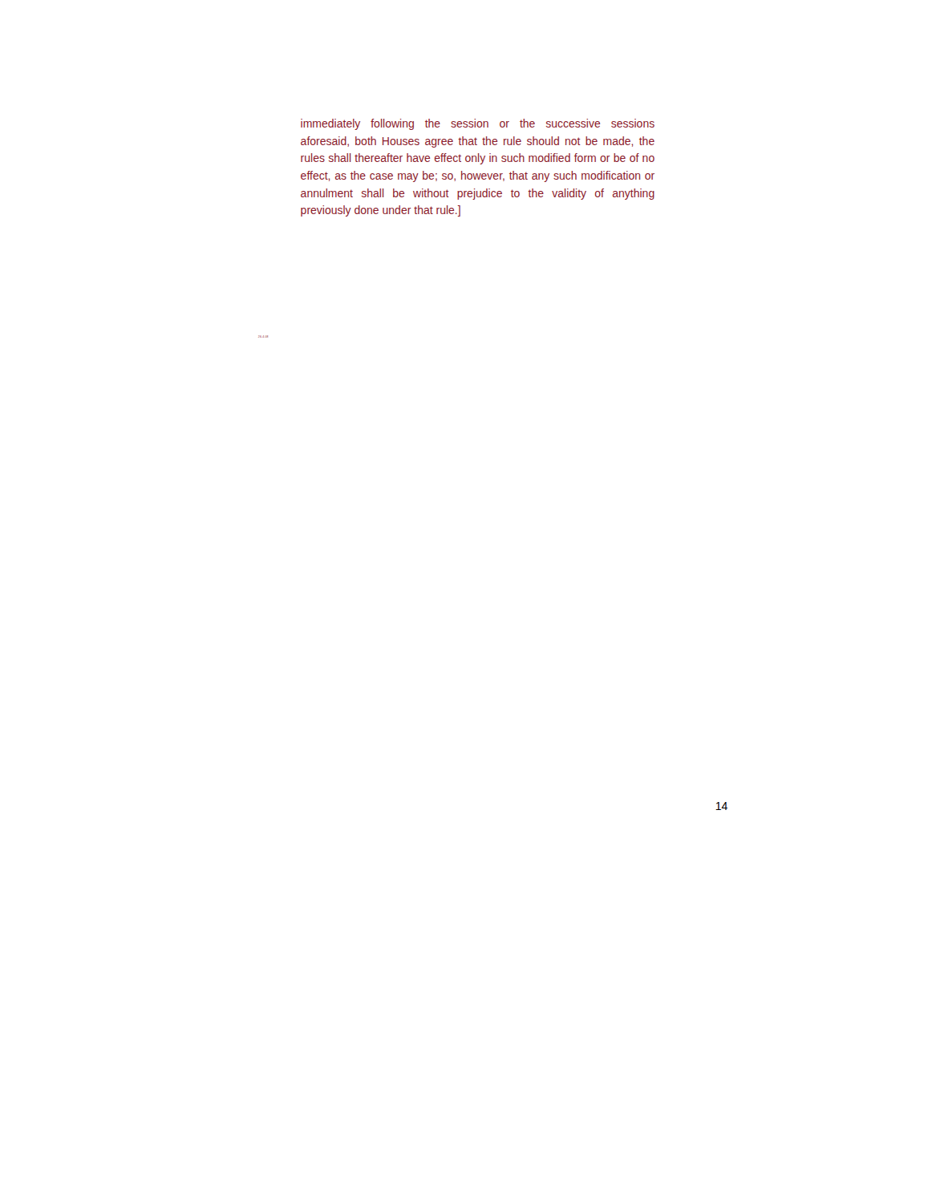immediately following the session or the successive sessions aforesaid, both Houses agree that the rule should not be made, the rules shall thereafter have effect only in such modified form or be of no effect, as the case may be; so, however, that any such modification or annulment shall be without prejudice to the validity of anything previously done under that rule.]
26.4.08
14